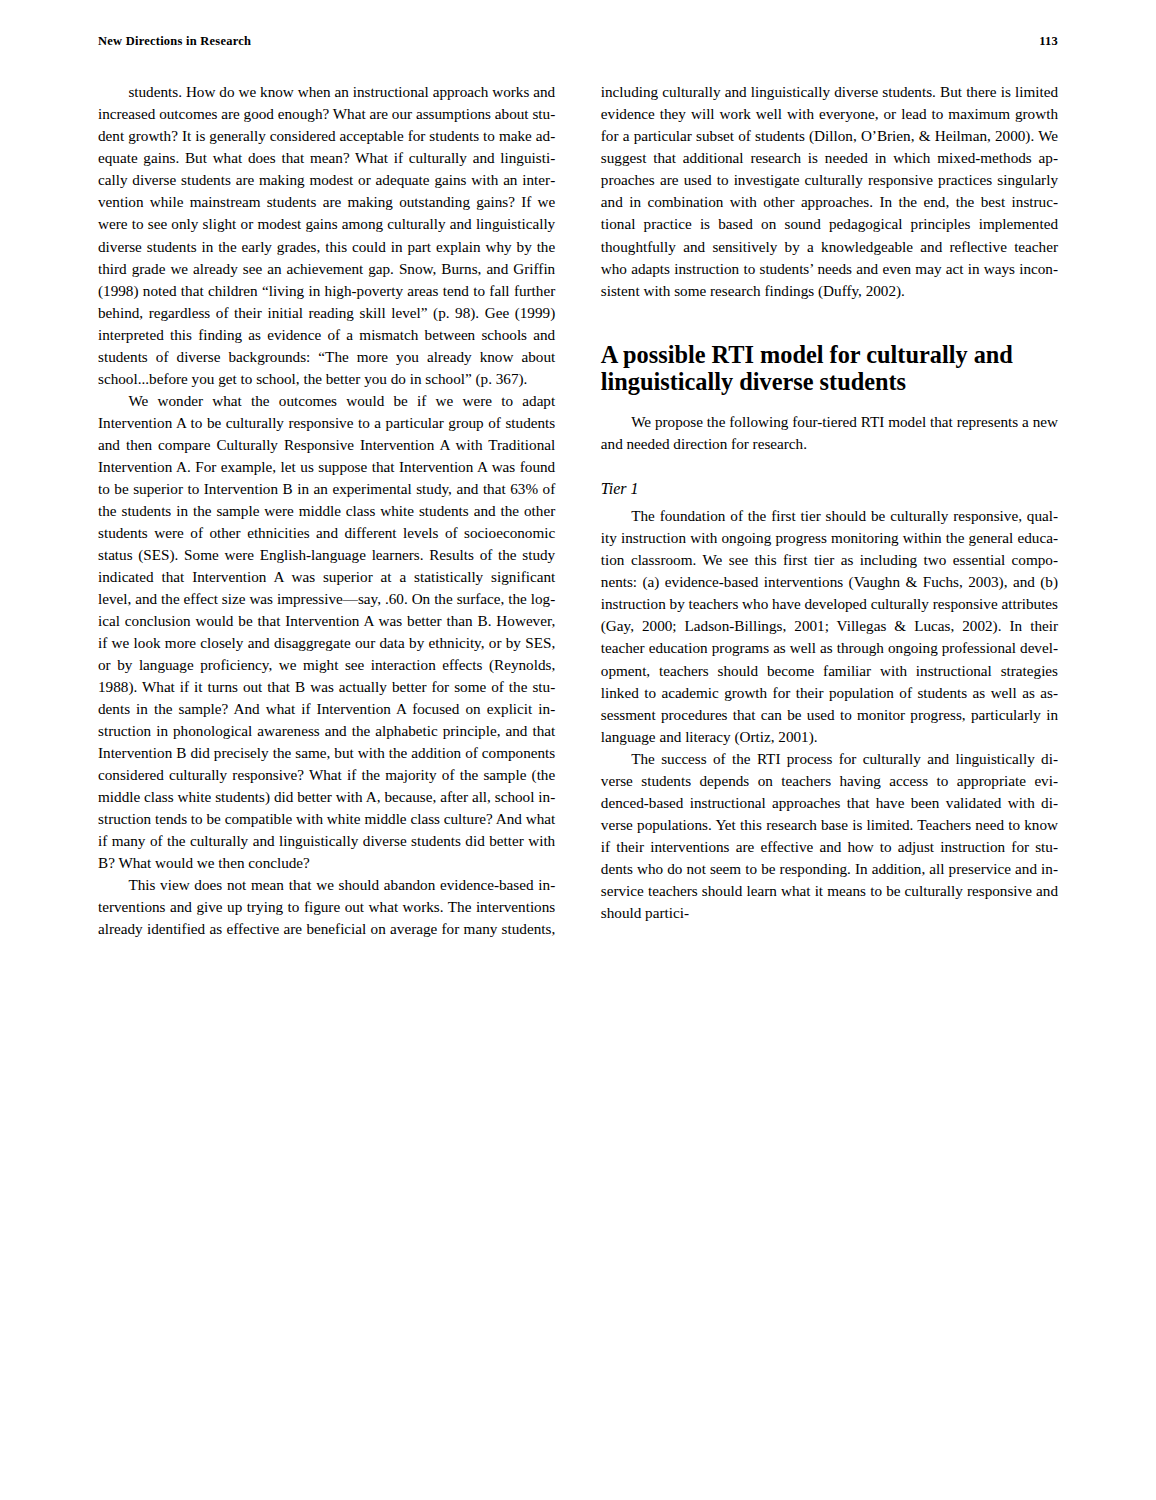New Directions in Research 113
students. How do we know when an instructional approach works and increased outcomes are good enough? What are our assumptions about student growth? It is generally considered acceptable for students to make adequate gains. But what does that mean? What if culturally and linguistically diverse students are making modest or adequate gains with an intervention while mainstream students are making outstanding gains? If we were to see only slight or modest gains among culturally and linguistically diverse students in the early grades, this could in part explain why by the third grade we already see an achievement gap. Snow, Burns, and Griffin (1998) noted that children “living in high-poverty areas tend to fall further behind, regardless of their initial reading skill level” (p. 98). Gee (1999) interpreted this finding as evidence of a mismatch between schools and students of diverse backgrounds: “The more you already know about school...before you get to school, the better you do in school” (p. 367).
We wonder what the outcomes would be if we were to adapt Intervention A to be culturally responsive to a particular group of students and then compare Culturally Responsive Intervention A with Traditional Intervention A. For example, let us suppose that Intervention A was found to be superior to Intervention B in an experimental study, and that 63% of the students in the sample were middle class white students and the other students were of other ethnicities and different levels of socioeconomic status (SES). Some were English-language learners. Results of the study indicated that Intervention A was superior at a statistically significant level, and the effect size was impressive—say, .60. On the surface, the logical conclusion would be that Intervention A was better than B. However, if we look more closely and disaggregate our data by ethnicity, or by SES, or by language proficiency, we might see interaction effects (Reynolds, 1988). What if it turns out that B was actually better for some of the students in the sample? And what if Intervention A focused on explicit instruction in phonological awareness and the alphabetic principle, and that Intervention B did precisely the same, but with the addition of components considered culturally responsive? What if the majority of the sample (the middle class white students) did better with A, because, after all, school instruction tends to be compatible with white middle class culture? And what if many of the culturally and linguistically diverse students did better with B? What would we then conclude?
This view does not mean that we should abandon evidence-based interventions and give up trying to figure out what works. The interventions already identified as effective are beneficial on average for many students, including culturally and linguistically diverse students. But there is limited evidence they will work well with everyone, or lead to maximum growth for a particular subset of students (Dillon, O’Brien, & Heilman, 2000). We suggest that additional research is needed in which mixed-methods approaches are used to investigate culturally responsive practices singularly and in combination with other approaches. In the end, the best instructional practice is based on sound pedagogical principles implemented thoughtfully and sensitively by a knowledgeable and reflective teacher who adapts instruction to students’ needs and even may act in ways inconsistent with some research findings (Duffy, 2002).
A possible RTI model for culturally and linguistically diverse students
We propose the following four-tiered RTI model that represents a new and needed direction for research.
Tier 1
The foundation of the first tier should be culturally responsive, quality instruction with ongoing progress monitoring within the general education classroom. We see this first tier as including two essential components: (a) evidence-based interventions (Vaughn & Fuchs, 2003), and (b) instruction by teachers who have developed culturally responsive attributes (Gay, 2000; Ladson-Billings, 2001; Villegas & Lucas, 2002). In their teacher education programs as well as through ongoing professional development, teachers should become familiar with instructional strategies linked to academic growth for their population of students as well as assessment procedures that can be used to monitor progress, particularly in language and literacy (Ortiz, 2001).
The success of the RTI process for culturally and linguistically diverse students depends on teachers having access to appropriate evidenced-based instructional approaches that have been validated with diverse populations. Yet this research base is limited. Teachers need to know if their interventions are effective and how to adjust instruction for students who do not seem to be responding. In addition, all preservice and inservice teachers should learn what it means to be culturally responsive and should partici-